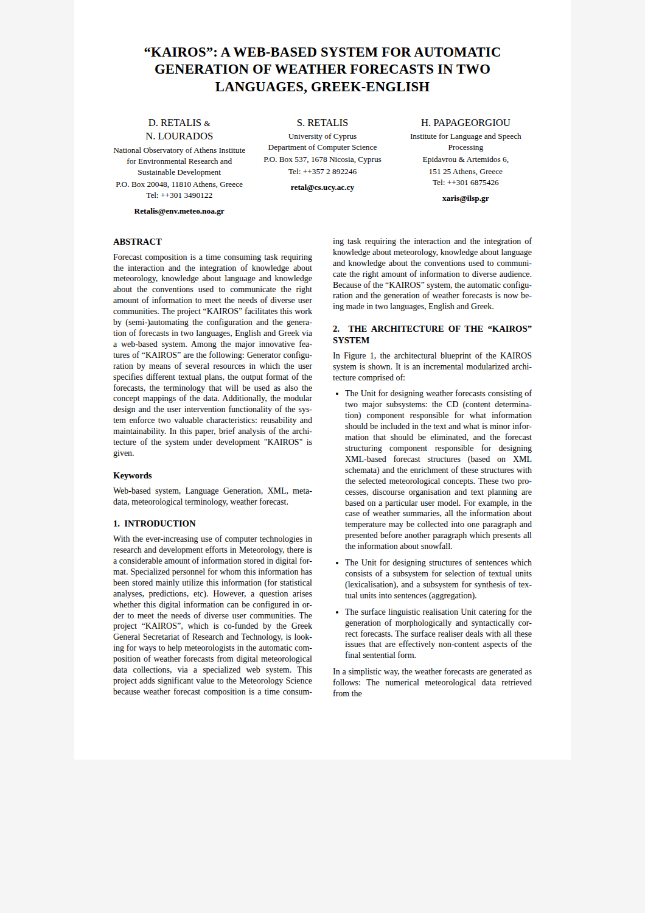“KAIROS”: A WEB-BASED SYSTEM FOR AUTOMATIC GENERATION OF WEATHER FORECASTS IN TWO LANGUAGES, GREEK-ENGLISH
D. RETALIS &
N. LOURADOS
National Observatory of Athens Institute for Environmental Research and Sustainable Development
P.O. Box 20048, 11810 Athens, Greece
Tel: ++301 3490122
Retalis@env.meteo.noa.gr
S. RETALIS
University of Cyprus
Department of Computer Science
P.O. Box 537, 1678 Nicosia, Cyprus
Tel: ++357 2 892246
retal@cs.ucy.ac.cy
H. PAPAGEORGIOU
Institute for Language and Speech Processing
Epidavrou & Artemidos 6,
151 25 Athens, Greece
Tel: ++301 6875426
xaris@ilsp.gr
ABSTRACT
Forecast composition is a time consuming task requiring the interaction and the integration of knowledge about meteorology, knowledge about language and knowledge about the conventions used to communicate the right amount of information to meet the needs of diverse user communities. The project “KAIROS” facilitates this work by (semi-)automating the configuration and the generation of forecasts in two languages, English and Greek via a web-based system. Among the major innovative features of “KAIROS” are the following: Generator configuration by means of several resources in which the user specifies different textual plans, the output format of the forecasts, the terminology that will be used as also the concept mappings of the data. Additionally, the modular design and the user intervention functionality of the system enforce two valuable characteristics: reusability and maintainability. In this paper, brief analysis of the architecture of the system under development "KAIROS" is given.
Keywords
Web-based system, Language Generation, XML, metadata, meteorological terminology, weather forecast.
1. INTRODUCTION
With the ever-increasing use of computer technologies in research and development efforts in Meteorology, there is a considerable amount of information stored in digital format. Specialized personnel for whom this information has been stored mainly utilize this information (for statistical analyses, predictions, etc). However, a question arises whether this digital information can be configured in order to meet the needs of diverse user communities. The project “KAIROS”, which is co-funded by the Greek General Secretariat of Research and Technology, is looking for ways to help meteorologists in the automatic composition of weather forecasts from digital meteorological data collections, via a specialized web system. This project adds significant value to the Meteorology Science because weather forecast composition is a time consuming task requiring the interaction and the integration of knowledge about meteorology, knowledge about language and knowledge about the conventions used to communicate the right amount of information to diverse audience. Because of the “KAIROS” system, the automatic configuration and the generation of weather forecasts is now being made in two languages, English and Greek.
2. THE ARCHITECTURE OF THE “KAIROS” SYSTEM
In Figure 1, the architectural blueprint of the KAIROS system is shown. It is an incremental modularized architecture comprised of:
The Unit for designing weather forecasts consisting of two major subsystems: the CD (content determination) component responsible for what information should be included in the text and what is minor information that should be eliminated, and the forecast structuring component responsible for designing XML-based forecast structures (based on XML schemata) and the enrichment of these structures with the selected meteorological concepts. These two processes, discourse organisation and text planning are based on a particular user model. For example, in the case of weather summaries, all the information about temperature may be collected into one paragraph and presented before another paragraph which presents all the information about snowfall.
The Unit for designing structures of sentences which consists of a subsystem for selection of textual units (lexicalisation), and a subsystem for synthesis of textual units into sentences (aggregation).
The surface linguistic realisation Unit catering for the generation of morphologically and syntactically correct forecasts. The surface realiser deals with all these issues that are effectively non-content aspects of the final sentential form.
In a simplistic way, the weather forecasts are generated as follows: The numerical meteorological data retrieved from the